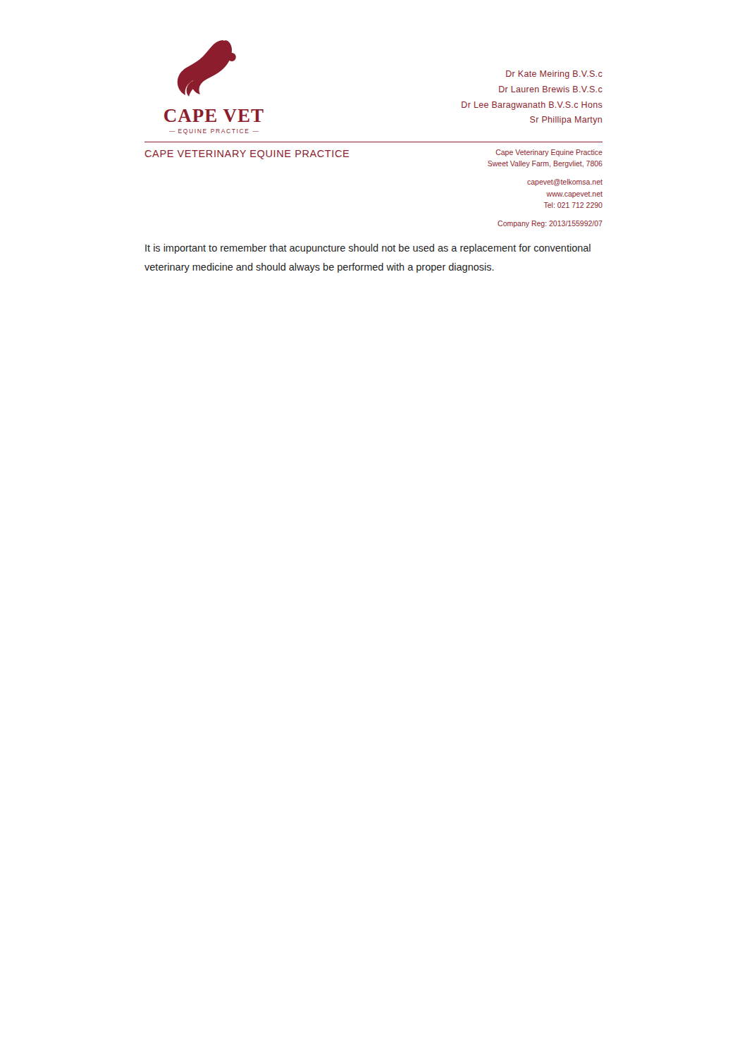CAPE VET
— EQUINE PRACTICE —
Dr Kate Meiring B.V.S.c
Dr Lauren Brewis B.V.S.c
Dr Lee Baragwanath B.V.S.c Hons
Sr Phillipa Martyn
CAPE VETERINARY EQUINE PRACTICE
Cape Veterinary Equine Practice
Sweet Valley Farm, Bergvliet, 7806
capevet@telkomsa.net
www.capevet.net
Tel: 021 712 2290
Company Reg: 2013/155992/07
It is important to remember that acupuncture should not be used as a replacement for conventional veterinary medicine and should always be performed with a proper diagnosis.